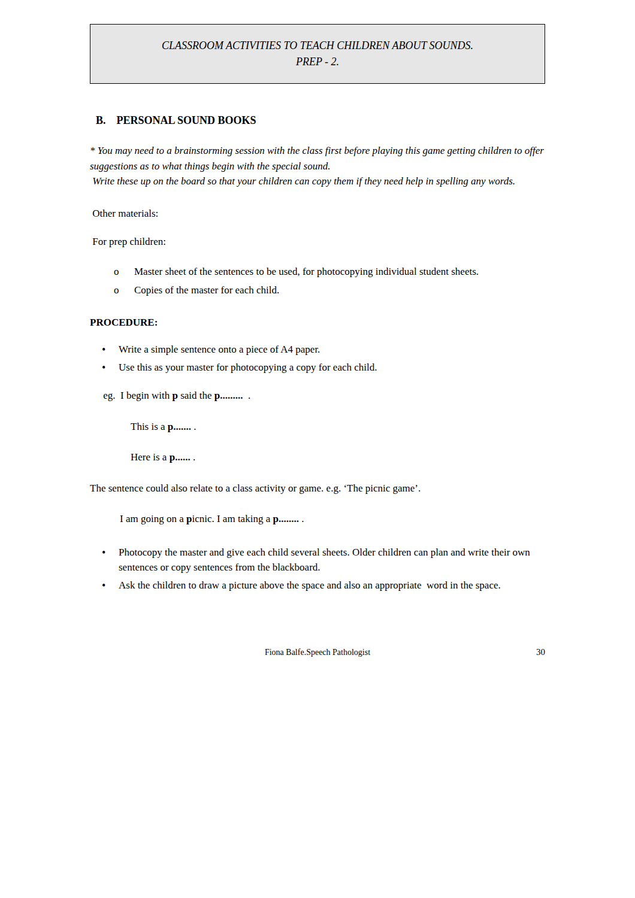CLASSROOM ACTIVITIES TO TEACH CHILDREN ABOUT SOUNDS.
PREP - 2.
B. PERSONAL SOUND BOOKS
* You may need to a brainstorming session with the class first before playing this game getting children to offer suggestions as to what things begin with the special sound.
Write these up on the board so that your children can copy them if they need help in spelling any words.
Other materials:
For prep children:
Master sheet of the sentences to be used, for photocopying individual student sheets.
Copies of the master for each child.
PROCEDURE:
Write a simple sentence onto a piece of A4 paper.
Use this as your master for photocopying a copy for each child.
eg. I begin with p said the p......... .
This is a p....... .
Here is a p...... .
The sentence could also relate to a class activity or game. e.g. ‘The picnic game’.
I am going on a picnic. I am taking a p........ .
Photocopy the master and give each child several sheets. Older children can plan and write their own sentences or copy sentences from the blackboard.
Ask the children to draw a picture above the space and also an appropriate word in the space.
Fiona Balfe.Speech Pathologist 30